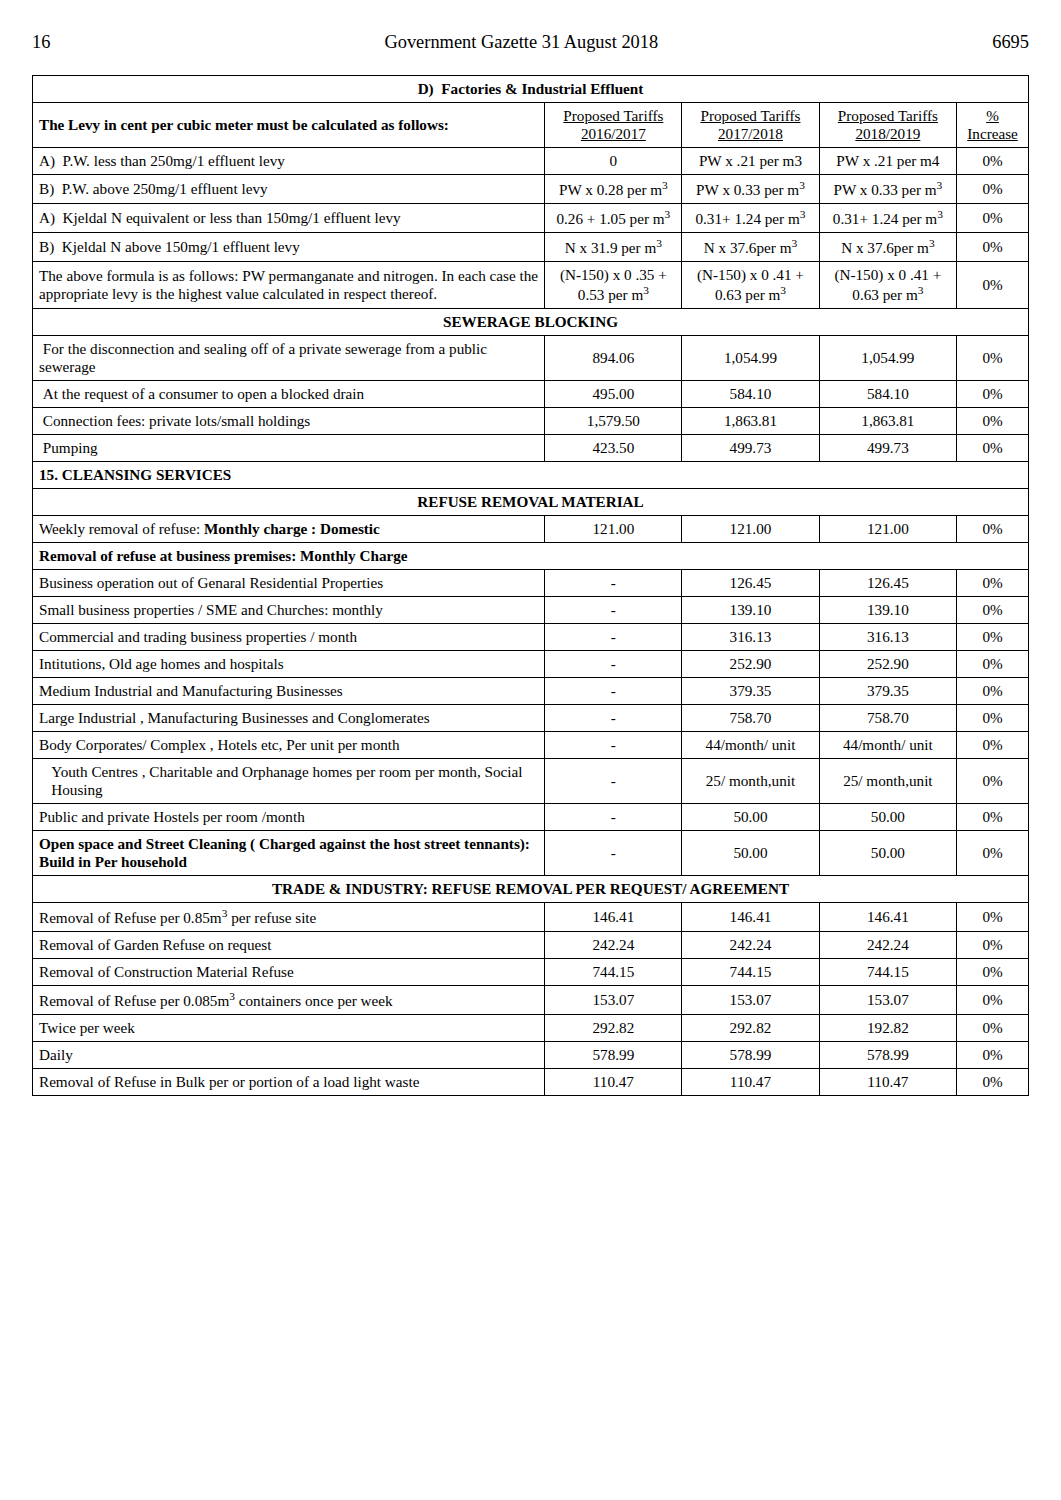16 Government Gazette 31 August 2018 6695
| D) Factories & Industrial Effluent |
| The Levy in cent per cubic meter must be calculated as follows: | Proposed Tariffs 2016/2017 | Proposed Tariffs 2017/2018 | Proposed Tariffs 2018/2019 | % Increase |
| A) P.W. less than 250mg/1 effluent levy | 0 | PW x .21 per m3 | PW x .21 per m4 | 0% |
| B) P.W. above 250mg/1 effluent levy | PW x 0.28 per m 3 | PW x 0.33 per m 3 | PW x 0.33 per m 3 | 0% |
| A) Kjeldal N equivalent or less than 150mg/1 effluent levy | 0.26 + 1.05 per m 3 | 0.31+ 1.24 per m 3 | 0.31+ 1.24 per m 3 | 0% |
| B) Kjeldal N above 150mg/1 effluent levy | N x 31.9 per m 3 | N x 37.6per m 3 | N x 37.6per m 3 | 0% |
| The above formula is as follows: PW permanganate and nitrogen. In each case the appropriate levy is the highest value calculated in respect thereof. | (N-150) x 0 .35 + 0.53 per m 3 | (N-150) x 0 .41 + 0.63 per m 3 | (N-150) x 0 .41 + 0.63 per m 3 | 0% |
| SEWERAGE BLOCKING |
| For the disconnection and sealing off of a private sewerage from a public sewerage | 894.06 | 1,054.99 | 1,054.99 | 0% |
| At the request of a consumer to open a blocked drain | 495.00 | 584.10 | 584.10 | 0% |
| Connection fees: private lots/small holdings | 1,579.50 | 1,863.81 | 1,863.81 | 0% |
| Pumping | 423.50 | 499.73 | 499.73 | 0% |
| 15. CLEANSING SERVICES |
| REFUSE REMOVAL MATERIAL |
| Weekly removal of refuse: Monthly charge : Domestic | 121.00 | 121.00 | 121.00 | 0% |
| Removal of refuse at business premises: Monthly Charge |
| Business operation out of Genaral Residential Properties | - | 126.45 | 126.45 | 0% |
| Small business properties / SME and Churches: monthly | - | 139.10 | 139.10 | 0% |
| Commercial and trading business properties / month | - | 316.13 | 316.13 | 0% |
| Intitutions, Old age homes and hospitals | - | 252.90 | 252.90 | 0% |
| Medium Industrial and Manufacturing Businesses | - | 379.35 | 379.35 | 0% |
| Large Industrial , Manufacturing Businesses and Conglomerates | - | 758.70 | 758.70 | 0% |
| Body Corporates/ Complex , Hotels etc, Per unit per month | - | 44/month/ unit | 44/month/ unit | 0% |
| Youth Centres , Charitable and Orphanage homes per room per month, Social Housing | - | 25/ month,unit | 25/ month,unit | 0% |
| Public and private Hostels per room /month | - | 50.00 | 50.00 | 0% |
| Open space and Street Cleaning ( Charged against the host street tennants): Build in Per household | - | 50.00 | 50.00 | 0% |
| TRADE & INDUSTRY: REFUSE REMOVAL PER REQUEST/ AGREEMENT |
| Removal of Refuse per 0.85m 3 per refuse site | 146.41 | 146.41 | 146.41 | 0% |
| Removal of Garden Refuse on request | 242.24 | 242.24 | 242.24 | 0% |
| Removal of Construction Material Refuse | 744.15 | 744.15 | 744.15 | 0% |
| Removal of Refuse per 0.085m 3 containers once per week | 153.07 | 153.07 | 153.07 | 0% |
| Twice per week | 292.82 | 292.82 | 192.82 | 0% |
| Daily | 578.99 | 578.99 | 578.99 | 0% |
| Removal of Refuse in Bulk per or portion of a load light waste | 110.47 | 110.47 | 110.47 | 0% |